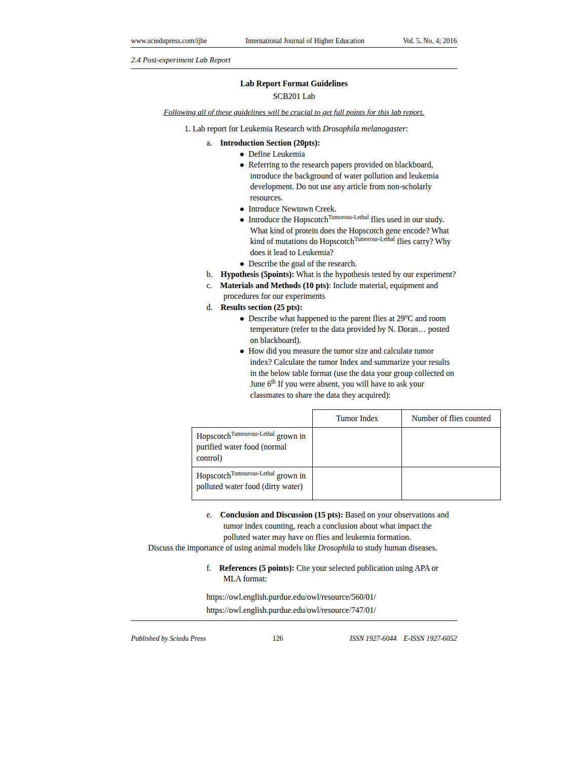www.sciedupress.com/ijhe
International Journal of Higher Education
Vol. 5, No. 4; 2016
2.4 Post-experiment Lab Report
Lab Report Format Guidelines
SCB201 Lab
Following all of these guidelines will be crucial to get full points for this lab report.
1. Lab report for Leukemia Research with Drosophila melanogaster:
a. Introduction Section (20pts):
● Define Leukemia
● Referring to the research papers provided on blackboard, introduce the background of water pollution and leukemia development. Do not use any article from non-scholarly resources.
● Introduce Newtown Creek.
● Introduce the HopscotchTumorous-Lethal flies used in our study. What kind of protein does the Hopscotch gene encode? What kind of mutations do HopscotchTumorous-Lethal flies carry? Why does it lead to Leukemia?
● Describe the goal of the research.
b. Hypothesis (5points): What is the hypothesis tested by our experiment?
c. Materials and Methods (10 pts): Include material, equipment and procedures for our experiments
d. Results section (25 pts):
● Describe what happened to the parent flies at 29oC and room temperature (refer to the data provided by N. Doran… posted on blackboard).
● How did you measure the tumor size and calculate tumor index? Calculate the tumor Index and summarize your results in the below table format (use the data your group collected on June 6th If you were absent, you will have to ask your classmates to share the data they acquired):
| | Tumor Index | Number of flies counted |
| --- | --- | --- |
| Hopscotch Tumourous-Lethal grown in purified water food (normal control) | | |
| Hopscotch Tumourous-Lethal grown in polluted water food (dirty water) | | |
e. Conclusion and Discussion (15 pts): Based on your observations and tumor index counting, reach a conclusion about what impact the polluted water may have on flies and leukemia formation.
Discuss the importance of using animal models like Drosophila to study human diseases.
f. References (5 points): Cite your selected publication using APA or MLA format:
https://owl.english.purdue.edu/owl/resource/560/01/
https://owl.english.purdue.edu/owl/resource/747/01/
Published by Sciedu Press
126
ISSN 1927-6044 E-ISSN 1927-6052